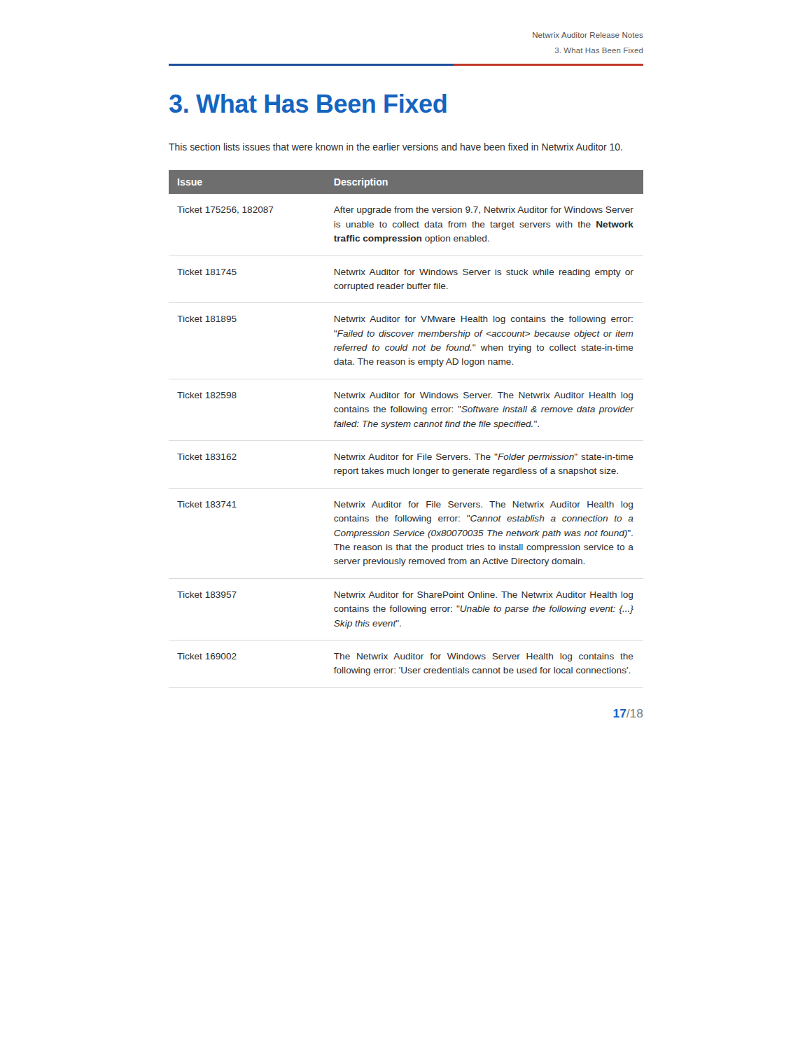Netwrix Auditor Release Notes
3. What Has Been Fixed
3. What Has Been Fixed
This section lists issues that were known in the earlier versions and have been fixed in Netwrix Auditor 10.
| Issue | Description |
| --- | --- |
| Ticket 175256, 182087 | After upgrade from the version 9.7, Netwrix Auditor for Windows Server is unable to collect data from the target servers with the Network traffic compression option enabled. |
| Ticket 181745 | Netwrix Auditor for Windows Server is stuck while reading empty or corrupted reader buffer file. |
| Ticket 181895 | Netwrix Auditor for VMware Health log contains the following error: " Failed to discover membership of <account> because object or item referred to could not be found. " when trying to collect state-in-time data. The reason is empty AD logon name. |
| Ticket 182598 | Netwrix Auditor for Windows Server. The Netwrix Auditor Health log contains the following error: " Software install & remove data provider failed: The system cannot find the file specified. ". |
| Ticket 183162 | Netwrix Auditor for File Servers. The " Folder permission " state-in-time report takes much longer to generate regardless of a snapshot size. |
| Ticket 183741 | Netwrix Auditor for File Servers. The Netwrix Auditor Health log contains the following error: " Cannot establish a connection to a Compression Service (0x80070035 The network path was not found) ". The reason is that the product tries to install compression service to a server previously removed from an Active Directory domain. |
| Ticket 183957 | Netwrix Auditor for SharePoint Online. The Netwrix Auditor Health log contains the following error: " Unable to parse the following event: {...} Skip this event ". |
| Ticket 169002 | The Netwrix Auditor for Windows Server Health log contains the following error: 'User credentials cannot be used for local connections'. |
17/18